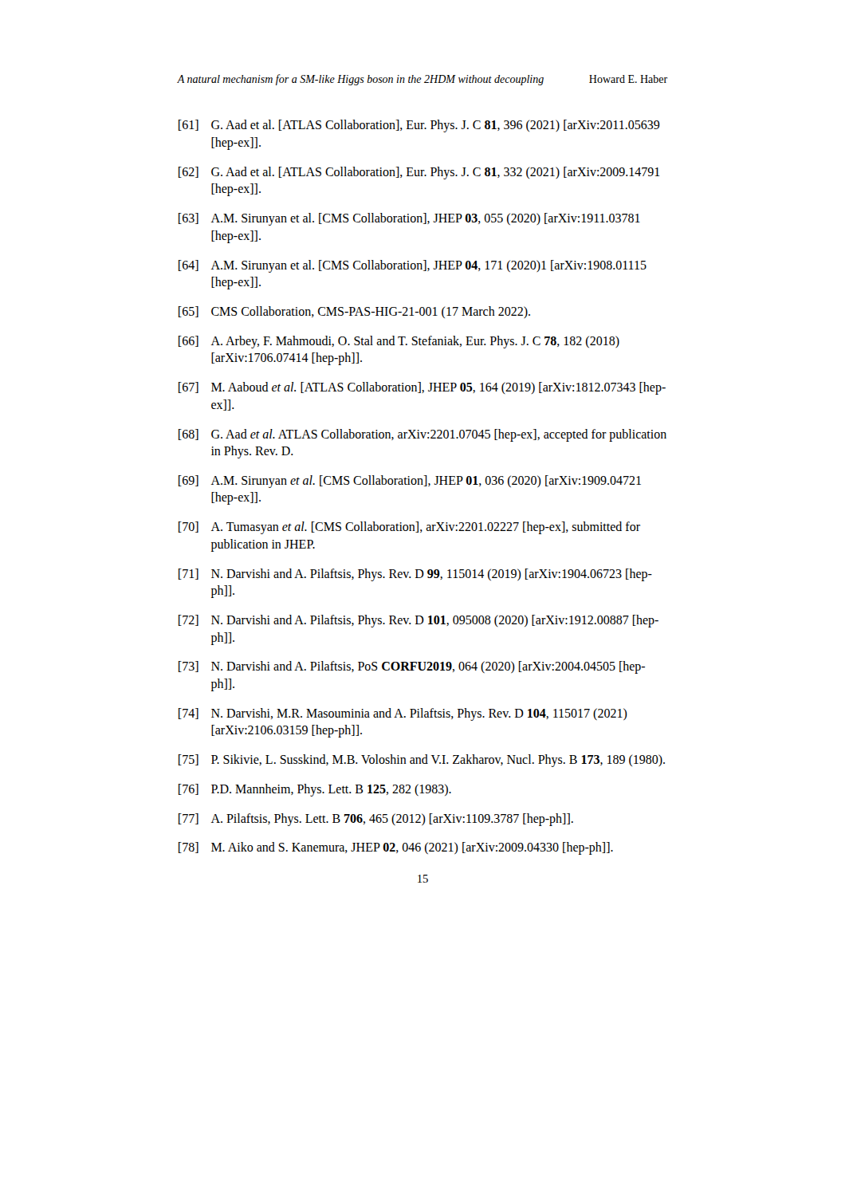A natural mechanism for a SM-like Higgs boson in the 2HDM without decoupling Howard E. Haber
[61] G. Aad et al. [ATLAS Collaboration], Eur. Phys. J. C 81, 396 (2021) [arXiv:2011.05639 [hep-ex]].
[62] G. Aad et al. [ATLAS Collaboration], Eur. Phys. J. C 81, 332 (2021) [arXiv:2009.14791 [hep-ex]].
[63] A.M. Sirunyan et al. [CMS Collaboration], JHEP 03, 055 (2020) [arXiv:1911.03781 [hep-ex]].
[64] A.M. Sirunyan et al. [CMS Collaboration], JHEP 04, 171 (2020)1 [arXiv:1908.01115 [hep-ex]].
[65] CMS Collaboration, CMS-PAS-HIG-21-001 (17 March 2022).
[66] A. Arbey, F. Mahmoudi, O. Stal and T. Stefaniak, Eur. Phys. J. C 78, 182 (2018) [arXiv:1706.07414 [hep-ph]].
[67] M. Aaboud et al. [ATLAS Collaboration], JHEP 05, 164 (2019) [arXiv:1812.07343 [hep-ex]].
[68] G. Aad et al. ATLAS Collaboration, arXiv:2201.07045 [hep-ex], accepted for publication in Phys. Rev. D.
[69] A.M. Sirunyan et al. [CMS Collaboration], JHEP 01, 036 (2020) [arXiv:1909.04721 [hep-ex]].
[70] A. Tumasyan et al. [CMS Collaboration], arXiv:2201.02227 [hep-ex], submitted for publication in JHEP.
[71] N. Darvishi and A. Pilaftsis, Phys. Rev. D 99, 115014 (2019) [arXiv:1904.06723 [hep-ph]].
[72] N. Darvishi and A. Pilaftsis, Phys. Rev. D 101, 095008 (2020) [arXiv:1912.00887 [hep-ph]].
[73] N. Darvishi and A. Pilaftsis, PoS CORFU2019, 064 (2020) [arXiv:2004.04505 [hep-ph]].
[74] N. Darvishi, M.R. Masouminia and A. Pilaftsis, Phys. Rev. D 104, 115017 (2021) [arXiv:2106.03159 [hep-ph]].
[75] P. Sikivie, L. Susskind, M.B. Voloshin and V.I. Zakharov, Nucl. Phys. B 173, 189 (1980).
[76] P.D. Mannheim, Phys. Lett. B 125, 282 (1983).
[77] A. Pilaftsis, Phys. Lett. B 706, 465 (2012) [arXiv:1109.3787 [hep-ph]].
[78] M. Aiko and S. Kanemura, JHEP 02, 046 (2021) [arXiv:2009.04330 [hep-ph]].
15